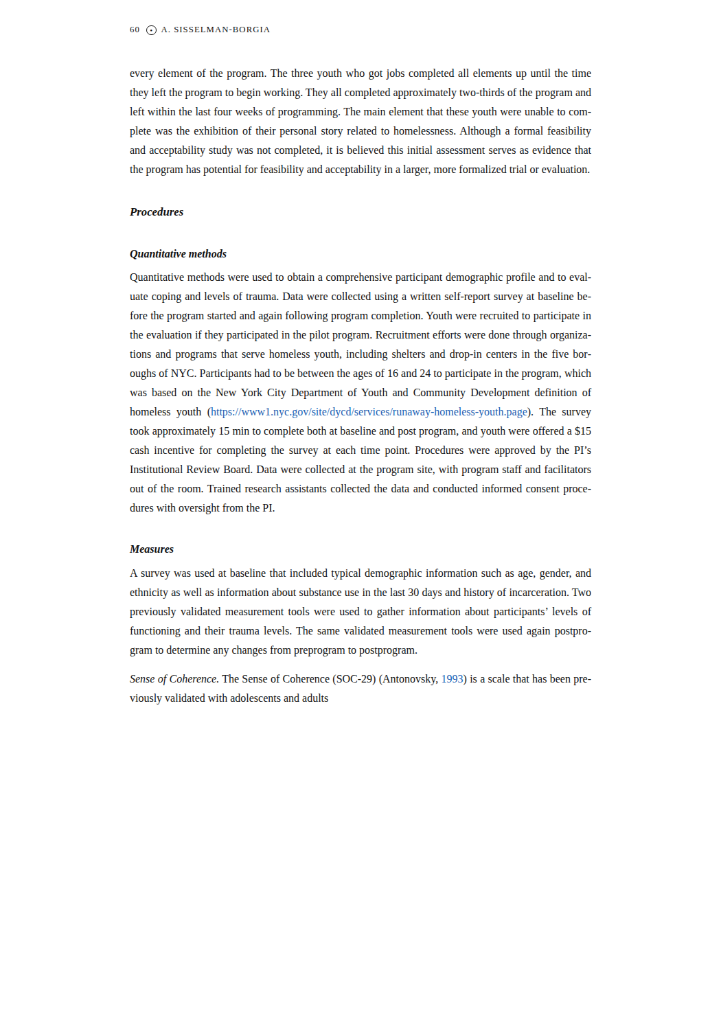60•A. SISSELMAN-BORGIA
every element of the program. The three youth who got jobs completed all elements up until the time they left the program to begin working. They all completed approximately two-thirds of the program and left within the last four weeks of programming. The main element that these youth were unable to complete was the exhibition of their personal story related to homelessness. Although a formal feasibility and acceptability study was not completed, it is believed this initial assessment serves as evidence that the program has potential for feasibility and acceptability in a larger, more formalized trial or evaluation.
Procedures
Quantitative methods
Quantitative methods were used to obtain a comprehensive participant demographic profile and to evaluate coping and levels of trauma. Data were collected using a written self-report survey at baseline before the program started and again following program completion. Youth were recruited to participate in the evaluation if they participated in the pilot program. Recruitment efforts were done through organizations and programs that serve homeless youth, including shelters and drop-in centers in the five boroughs of NYC. Participants had to be between the ages of 16 and 24 to participate in the program, which was based on the New York City Department of Youth and Community Development definition of homeless youth (https://www1.nyc.gov/site/dycd/services/runaway-homeless-youth.page). The survey took approximately 15 min to complete both at baseline and post program, and youth were offered a $15 cash incentive for completing the survey at each time point. Procedures were approved by the PI’s Institutional Review Board. Data were collected at the program site, with program staff and facilitators out of the room. Trained research assistants collected the data and conducted informed consent procedures with oversight from the PI.
Measures
A survey was used at baseline that included typical demographic information such as age, gender, and ethnicity as well as information about substance use in the last 30 days and history of incarceration. Two previously validated measurement tools were used to gather information about participants’ levels of functioning and their trauma levels. The same validated measurement tools were used again postprogram to determine any changes from preprogram to postprogram.
Sense of Coherence. The Sense of Coherence (SOC-29) (Antonovsky, 1993) is a scale that has been previously validated with adolescents and adults